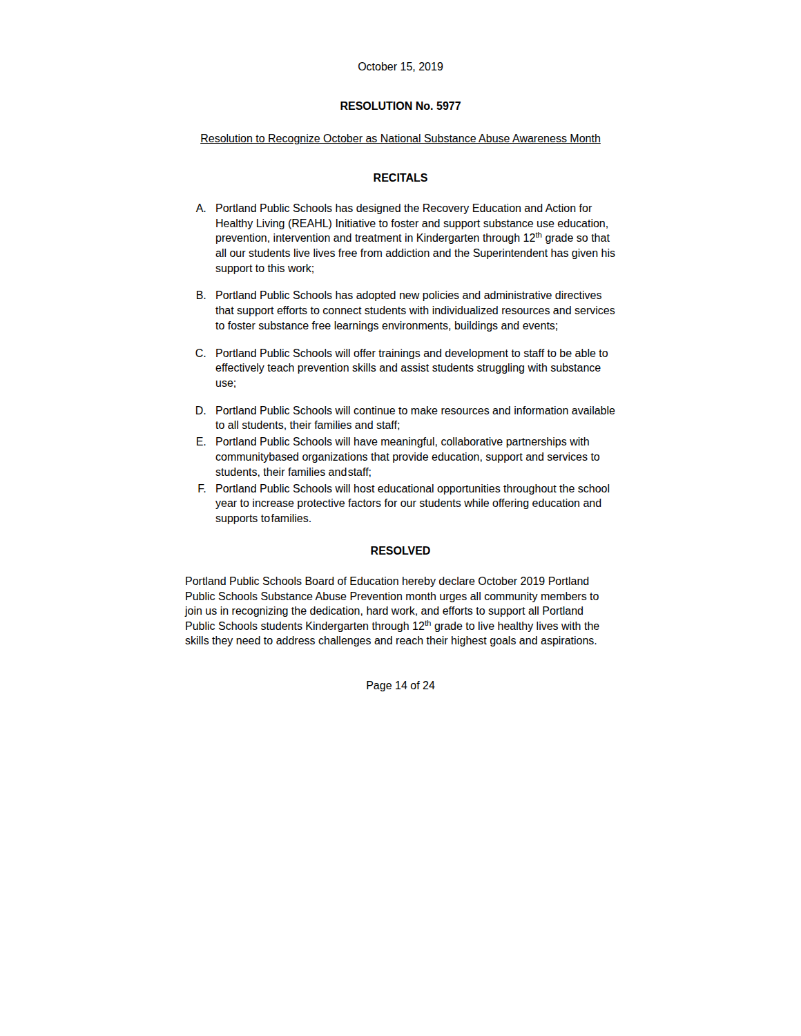October 15, 2019
RESOLUTION No. 5977
Resolution to Recognize October as National Substance Abuse Awareness Month
RECITALS
Portland Public Schools has designed the Recovery Education and Action for Healthy Living (REAHL) Initiative to foster and support substance use education, prevention, intervention and treatment in Kindergarten through 12th grade so that all our students live lives free from addiction and the Superintendent has given his support to this work;
Portland Public Schools has adopted new policies and administrative directives that support efforts to connect students with individualized resources and services to foster substance free learnings environments, buildings and events;
Portland Public Schools will offer trainings and development to staff to be able to effectively teach prevention skills and assist students struggling with substance use;
Portland Public Schools will continue to make resources and information available to all students, their families and staff;
Portland Public Schools will have meaningful, collaborative partnerships with community​based organizations that provide education, support and services to students, their families and staff;
Portland Public Schools will host educational opportunities throughout the school year to increase protective factors for our students while offering education and supports to families.
RESOLVED
Portland Public Schools Board of Education hereby declare October 2019 Portland Public Schools Substance Abuse Prevention month urges all community members to join us in recognizing the dedication, hard work, and efforts to support all Portland Public Schools students Kindergarten through 12th grade to live healthy lives with the skills they need to address challenges and reach their highest goals and aspirations.
Page 14 of 24